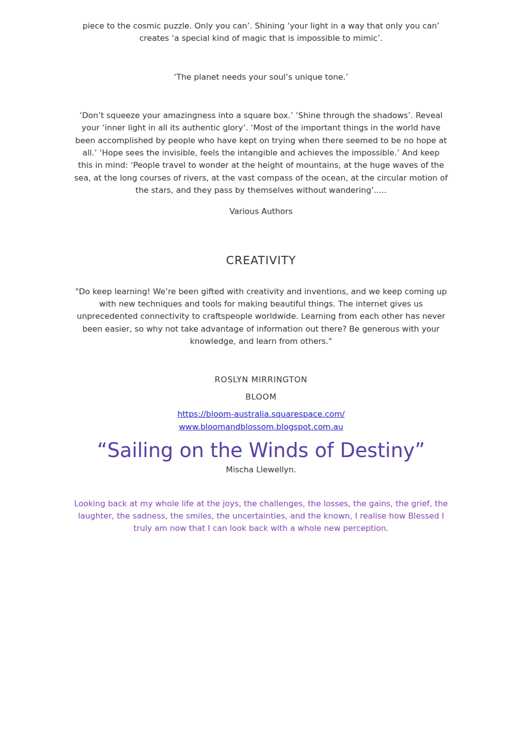piece to the cosmic puzzle. Only you can’. Shining ‘your light in a way that only you can’ creates ‘a special kind of magic that is impossible to mimic’.
‘The planet needs your soul’s unique tone.’
‘Don’t squeeze your amazingness into a square box.’ ‘Shine through the shadows’. Reveal your ‘inner light in all its authentic glory’. ‘Most of the important things in the world have been accomplished by people who have kept on trying when there seemed to be no hope at all.’ ‘Hope sees the invisible, feels the intangible and achieves the impossible.’ And keep this in mind: ‘People travel to wonder at the height of mountains, at the huge waves of the sea, at the long courses of rivers, at the vast compass of the ocean, at the circular motion of the stars, and they pass by themselves without wandering’.....
Various Authors
CREATIVITY
"Do keep learning! We’re been gifted with creativity and inventions, and we keep coming up with new techniques and tools for making beautiful things. The internet gives us unprecedented connectivity to craftspeople worldwide. Learning from each other has never been easier, so why not take advantage of information out there? Be generous with your knowledge, and learn from others."
ROSLYN MIRRINGTON
BLOOM
https://bloom-australia.squarespace.com/ www.bloomandblossom.blogspot.com.au
“Sailing on the Winds of Destiny”
Mischa Llewellyn.
Looking back at my whole life at the joys, the challenges, the losses, the gains, the grief, the laughter, the sadness, the smiles, the uncertainties, and the known, I realise how Blessed I truly am now that I can look back with a whole new perception.